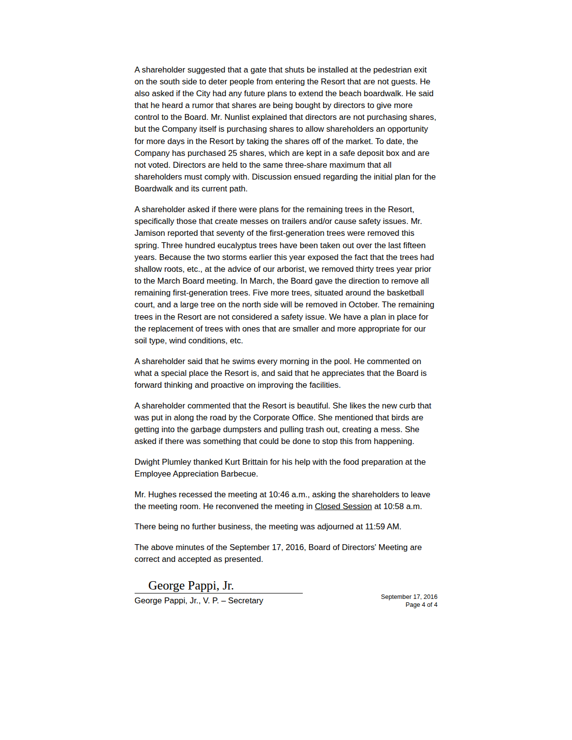A shareholder suggested that a gate that shuts be installed at the pedestrian exit on the south side to deter people from entering the Resort that are not guests. He also asked if the City had any future plans to extend the beach boardwalk. He said that he heard a rumor that shares are being bought by directors to give more control to the Board. Mr. Nunlist explained that directors are not purchasing shares, but the Company itself is purchasing shares to allow shareholders an opportunity for more days in the Resort by taking the shares off of the market. To date, the Company has purchased 25 shares, which are kept in a safe deposit box and are not voted. Directors are held to the same three-share maximum that all shareholders must comply with. Discussion ensued regarding the initial plan for the Boardwalk and its current path.
A shareholder asked if there were plans for the remaining trees in the Resort, specifically those that create messes on trailers and/or cause safety issues. Mr. Jamison reported that seventy of the first-generation trees were removed this spring. Three hundred eucalyptus trees have been taken out over the last fifteen years. Because the two storms earlier this year exposed the fact that the trees had shallow roots, etc., at the advice of our arborist, we removed thirty trees year prior to the March Board meeting. In March, the Board gave the direction to remove all remaining first-generation trees. Five more trees, situated around the basketball court, and a large tree on the north side will be removed in October. The remaining trees in the Resort are not considered a safety issue. We have a plan in place for the replacement of trees with ones that are smaller and more appropriate for our soil type, wind conditions, etc.
A shareholder said that he swims every morning in the pool. He commented on what a special place the Resort is, and said that he appreciates that the Board is forward thinking and proactive on improving the facilities.
A shareholder commented that the Resort is beautiful. She likes the new curb that was put in along the road by the Corporate Office. She mentioned that birds are getting into the garbage dumpsters and pulling trash out, creating a mess. She asked if there was something that could be done to stop this from happening.
Dwight Plumley thanked Kurt Brittain for his help with the food preparation at the Employee Appreciation Barbecue.
Mr. Hughes recessed the meeting at 10:46 a.m., asking the shareholders to leave the meeting room. He reconvened the meeting in Closed Session at 10:58 a.m.
There being no further business, the meeting was adjourned at 11:59 AM.
The above minutes of the September 17, 2016, Board of Directors' Meeting are correct and accepted as presented.
George Pappi, Jr.
George Pappi, Jr., V. P. – Secretary
September 17, 2016
Page 4 of 4